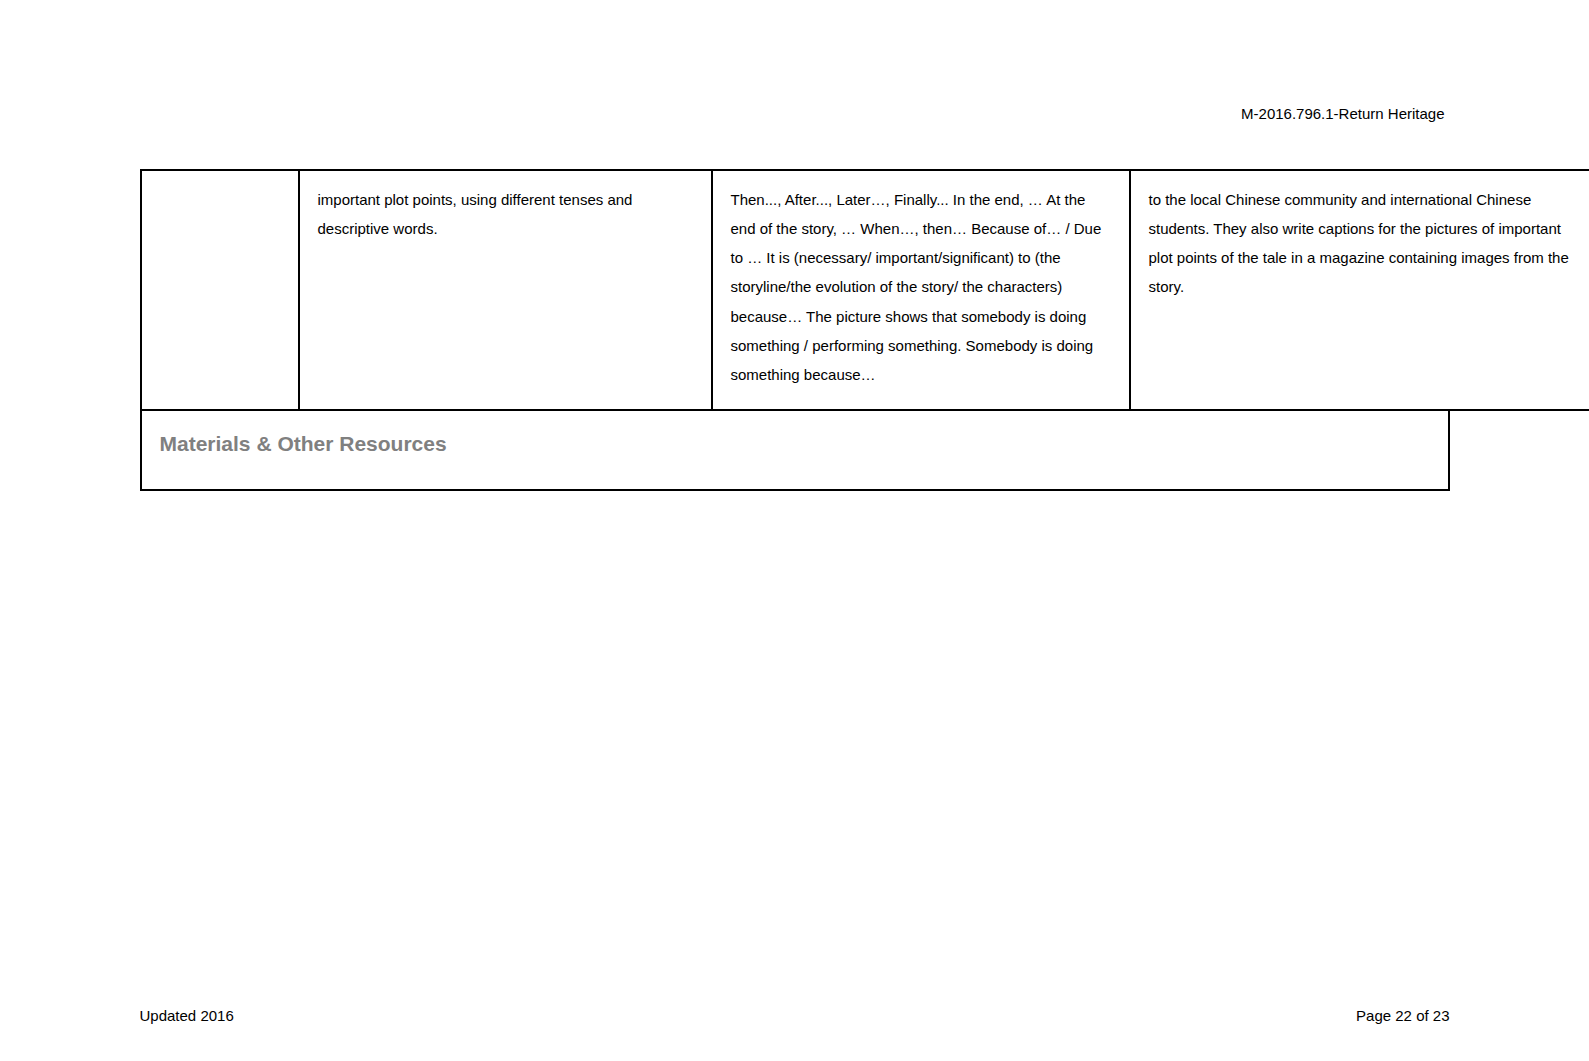M-2016.796.1-Return Heritage
| | important plot points, using different tenses and descriptive words. | Then..., After..., Later…, Finally... In the end, … At the end of the story, … When…, then… Because of… / Due to … It is (necessary/ important/significant) to (the storyline/the evolution of the story/ the characters) because… The picture shows that somebody is doing something / performing something. Somebody is doing something because… | to the local Chinese community and international Chinese students. They also write captions for the pictures of important plot points of the tale in a magazine containing images from the story. |
Materials & Other Resources
Updated 2016 Page 22 of 23